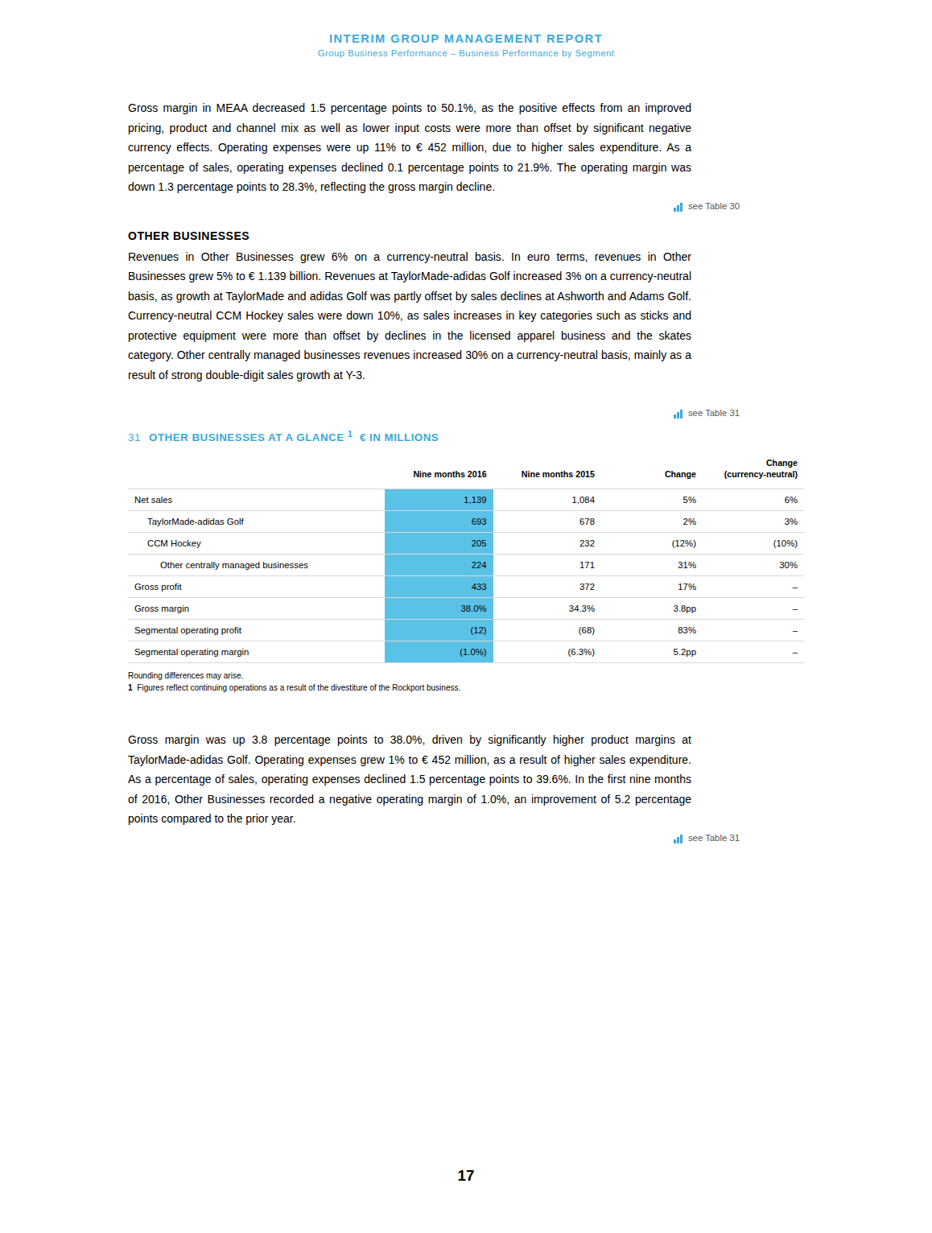INTERIM GROUP MANAGEMENT REPORT
Group Business Performance – Business Performance by Segment
Gross margin in MEAA decreased 1.5 percentage points to 50.1%, as the positive effects from an improved pricing, product and channel mix as well as lower input costs were more than offset by significant negative currency effects. Operating expenses were up 11% to € 452 million, due to higher sales expenditure. As a percentage of sales, operating expenses declined 0.1 percentage points to 21.9%. The operating margin was down 1.3 percentage points to 28.3%, reflecting the gross margin decline.
see Table 30
OTHER BUSINESSES
Revenues in Other Businesses grew 6% on a currency-neutral basis. In euro terms, revenues in Other Businesses grew 5% to € 1.139 billion. Revenues at TaylorMade-adidas Golf increased 3% on a currency-neutral basis, as growth at TaylorMade and adidas Golf was partly offset by sales declines at Ashworth and Adams Golf. Currency-neutral CCM Hockey sales were down 10%, as sales increases in key categories such as sticks and protective equipment were more than offset by declines in the licensed apparel business and the skates category. Other centrally managed businesses revenues increased 30% on a currency-neutral basis, mainly as a result of strong double-digit sales growth at Y-3.
see Table 31
31 OTHER BUSINESSES AT A GLANCE 1 € IN MILLIONS
| | Nine months 2016 | Nine months 2015 | Change | Change (currency-neutral) |
| --- | --- | --- | --- | --- |
| Net sales | 1,139 | 1,084 | 5% | 6% |
| TaylorMade-adidas Golf | 693 | 678 | 2% | 3% |
| CCM Hockey | 205 | 232 | (12%) | (10%) |
| Other centrally managed businesses | 224 | 171 | 31% | 30% |
| Gross profit | 433 | 372 | 17% | – |
| Gross margin | 38.0% | 34.3% | 3.8pp | – |
| Segmental operating profit | (12) | (68) | 83% | – |
| Segmental operating margin | (1.0%) | (6.3%) | 5.2pp | – |
Rounding differences may arise.
1 Figures reflect continuing operations as a result of the divestiture of the Rockport business.
Gross margin was up 3.8 percentage points to 38.0%, driven by significantly higher product margins at TaylorMade-adidas Golf. Operating expenses grew 1% to € 452 million, as a result of higher sales expenditure. As a percentage of sales, operating expenses declined 1.5 percentage points to 39.6%. In the first nine months of 2016, Other Businesses recorded a negative operating margin of 1.0%, an improvement of 5.2 percentage points compared to the prior year.
see Table 31
17